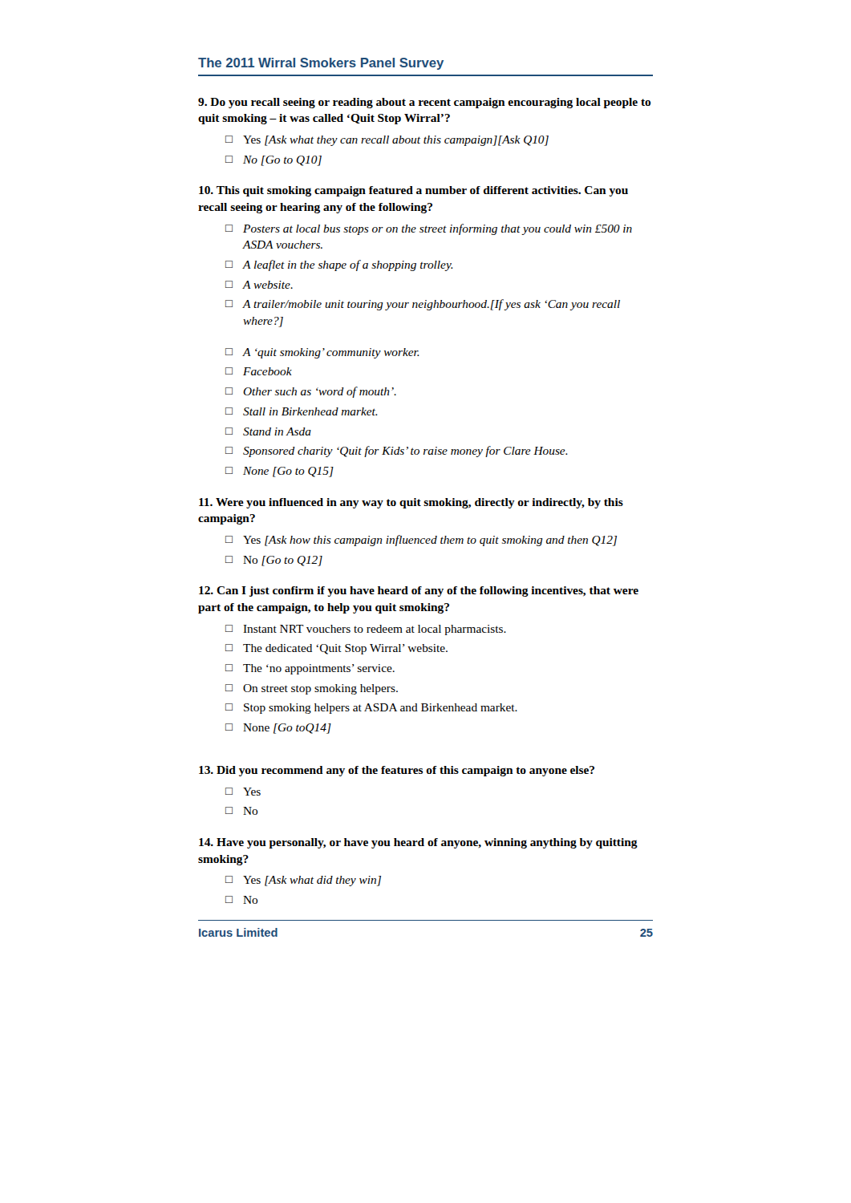The 2011 Wirral Smokers Panel Survey
9. Do you recall seeing or reading about a recent campaign encouraging local people to quit smoking – it was called ‘Quit Stop Wirral’?
Yes [Ask what they can recall about this campaign][Ask Q10]
No [Go to Q10]
10. This quit smoking campaign featured a number of different activities. Can you recall seeing or hearing any of the following?
Posters at local bus stops or on the street informing that you could win £500 in ASDA vouchers.
A leaflet in the shape of a shopping trolley.
A website.
A trailer/mobile unit touring your neighbourhood.[If yes ask ‘Can you recall where?]
A ‘quit smoking’ community worker.
Facebook
Other such as ‘word of mouth’.
Stall in Birkenhead market.
Stand in Asda
Sponsored charity ‘Quit for Kids’ to raise money for Clare House.
None [Go to Q15]
11. Were you influenced in any way to quit smoking, directly or indirectly, by this campaign?
Yes [Ask how this campaign influenced them to quit smoking and then Q12]
No [Go to Q12]
12. Can I just confirm if you have heard of any of the following incentives, that were part of the campaign, to help you quit smoking?
Instant NRT vouchers to redeem at local pharmacists.
The dedicated ‘Quit Stop Wirral’ website.
The ‘no appointments’ service.
On street stop smoking helpers.
Stop smoking helpers at ASDA and Birkenhead market.
None [Go toQ14]
13. Did you recommend any of the features of this campaign to anyone else?
Yes
No
14. Have you personally, or have you heard of anyone, winning anything by quitting smoking?
Yes [Ask what did they win]
No
Icarus Limited 25